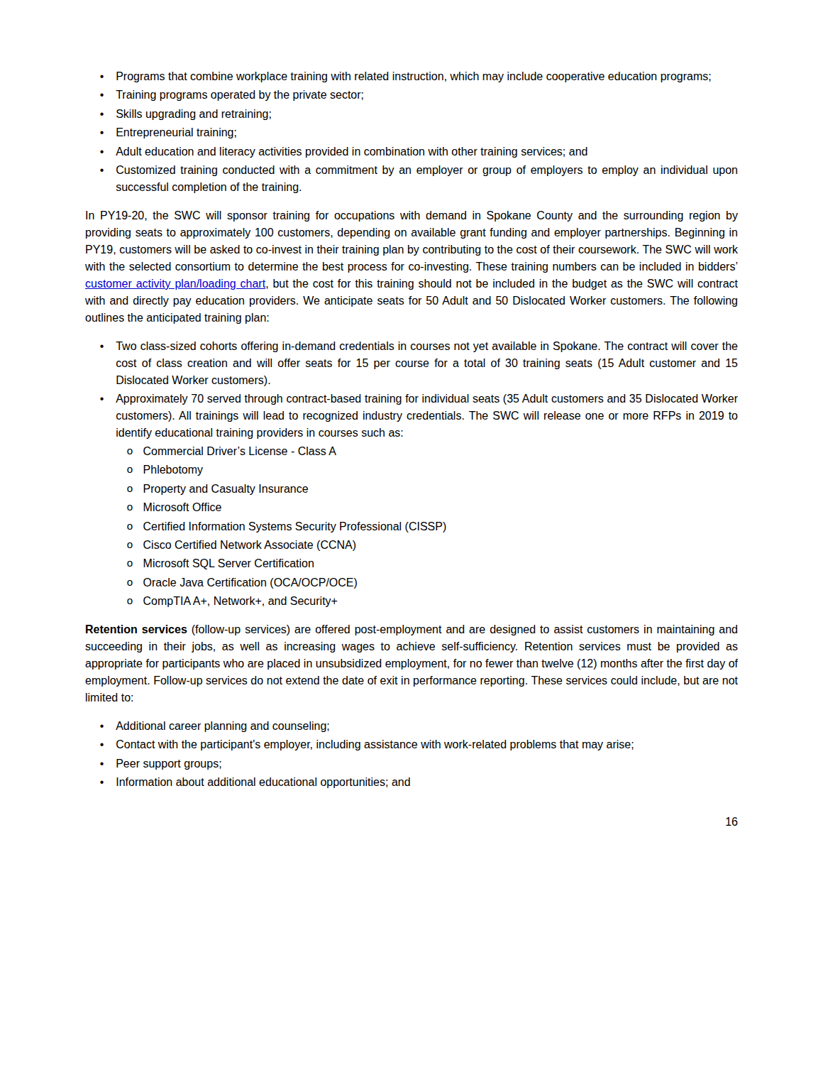Programs that combine workplace training with related instruction, which may include cooperative education programs;
Training programs operated by the private sector;
Skills upgrading and retraining;
Entrepreneurial training;
Adult education and literacy activities provided in combination with other training services; and
Customized training conducted with a commitment by an employer or group of employers to employ an individual upon successful completion of the training.
In PY19-20, the SWC will sponsor training for occupations with demand in Spokane County and the surrounding region by providing seats to approximately 100 customers, depending on available grant funding and employer partnerships. Beginning in PY19, customers will be asked to co-invest in their training plan by contributing to the cost of their coursework. The SWC will work with the selected consortium to determine the best process for co-investing. These training numbers can be included in bidders’ customer activity plan/loading chart, but the cost for this training should not be included in the budget as the SWC will contract with and directly pay education providers. We anticipate seats for 50 Adult and 50 Dislocated Worker customers. The following outlines the anticipated training plan:
Two class-sized cohorts offering in-demand credentials in courses not yet available in Spokane. The contract will cover the cost of class creation and will offer seats for 15 per course for a total of 30 training seats (15 Adult customer and 15 Dislocated Worker customers).
Approximately 70 served through contract-based training for individual seats (35 Adult customers and 35 Dislocated Worker customers). All trainings will lead to recognized industry credentials. The SWC will release one or more RFPs in 2019 to identify educational training providers in courses such as:
Commercial Driver’s License - Class A
Phlebotomy
Property and Casualty Insurance
Microsoft Office
Certified Information Systems Security Professional (CISSP)
Cisco Certified Network Associate (CCNA)
Microsoft SQL Server Certification
Oracle Java Certification (OCA/OCP/OCE)
CompTIA A+, Network+, and Security+
Retention services (follow-up services) are offered post-employment and are designed to assist customers in maintaining and succeeding in their jobs, as well as increasing wages to achieve self-sufficiency. Retention services must be provided as appropriate for participants who are placed in unsubsidized employment, for no fewer than twelve (12) months after the first day of employment. Follow-up services do not extend the date of exit in performance reporting. These services could include, but are not limited to:
Additional career planning and counseling;
Contact with the participant's employer, including assistance with work-related problems that may arise;
Peer support groups;
Information about additional educational opportunities; and
16